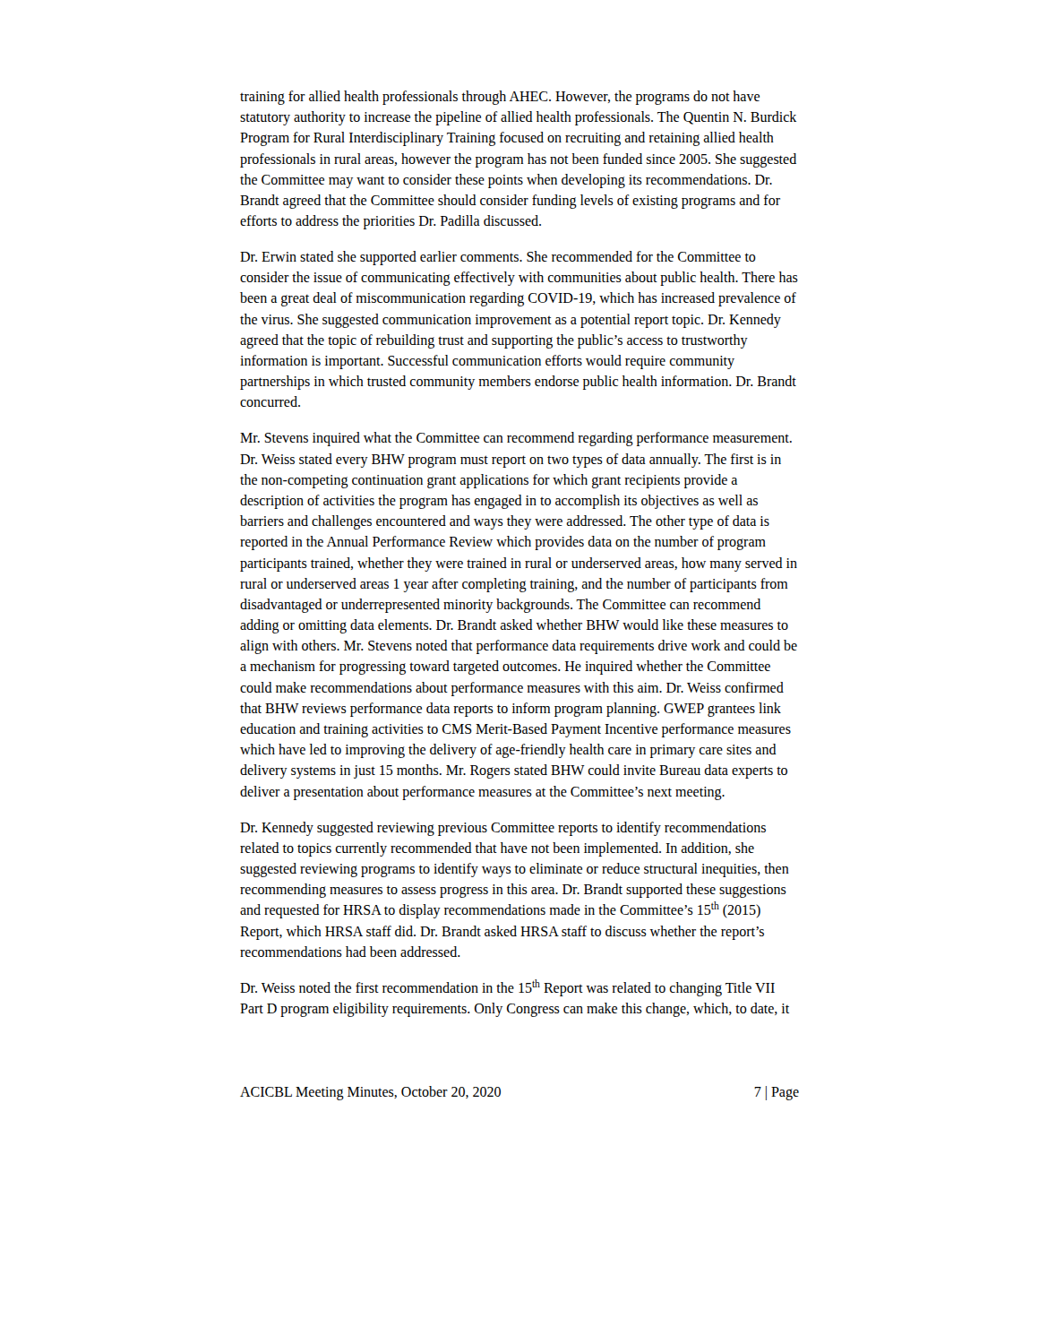training for allied health professionals through AHEC. However, the programs do not have statutory authority to increase the pipeline of allied health professionals. The Quentin N. Burdick Program for Rural Interdisciplinary Training focused on recruiting and retaining allied health professionals in rural areas, however the program has not been funded since 2005. She suggested the Committee may want to consider these points when developing its recommendations. Dr. Brandt agreed that the Committee should consider funding levels of existing programs and for efforts to address the priorities Dr. Padilla discussed.
Dr. Erwin stated she supported earlier comments. She recommended for the Committee to consider the issue of communicating effectively with communities about public health. There has been a great deal of miscommunication regarding COVID-19, which has increased prevalence of the virus. She suggested communication improvement as a potential report topic. Dr. Kennedy agreed that the topic of rebuilding trust and supporting the public’s access to trustworthy information is important. Successful communication efforts would require community partnerships in which trusted community members endorse public health information. Dr. Brandt concurred.
Mr. Stevens inquired what the Committee can recommend regarding performance measurement. Dr. Weiss stated every BHW program must report on two types of data annually. The first is in the non-competing continuation grant applications for which grant recipients provide a description of activities the program has engaged in to accomplish its objectives as well as barriers and challenges encountered and ways they were addressed. The other type of data is reported in the Annual Performance Review which provides data on the number of program participants trained, whether they were trained in rural or underserved areas, how many served in rural or underserved areas 1 year after completing training, and the number of participants from disadvantaged or underrepresented minority backgrounds. The Committee can recommend adding or omitting data elements. Dr. Brandt asked whether BHW would like these measures to align with others. Mr. Stevens noted that performance data requirements drive work and could be a mechanism for progressing toward targeted outcomes. He inquired whether the Committee could make recommendations about performance measures with this aim. Dr. Weiss confirmed that BHW reviews performance data reports to inform program planning. GWEP grantees link education and training activities to CMS Merit-Based Payment Incentive performance measures which have led to improving the delivery of age-friendly health care in primary care sites and delivery systems in just 15 months. Mr. Rogers stated BHW could invite Bureau data experts to deliver a presentation about performance measures at the Committee’s next meeting.
Dr. Kennedy suggested reviewing previous Committee reports to identify recommendations related to topics currently recommended that have not been implemented. In addition, she suggested reviewing programs to identify ways to eliminate or reduce structural inequities, then recommending measures to assess progress in this area. Dr. Brandt supported these suggestions and requested for HRSA to display recommendations made in the Committee’s 15th (2015) Report, which HRSA staff did. Dr. Brandt asked HRSA staff to discuss whether the report’s recommendations had been addressed.
Dr. Weiss noted the first recommendation in the 15th Report was related to changing Title VII Part D program eligibility requirements. Only Congress can make this change, which, to date, it
ACICBL Meeting Minutes, October 20, 2020
7 | Page